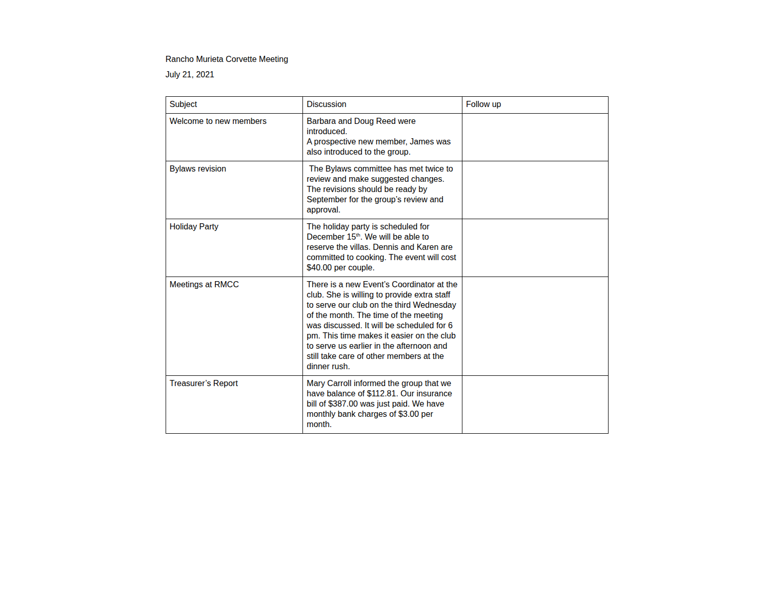Rancho Murieta Corvette Meeting July 21, 2021
| Subject | Discussion | Follow up |
| --- | --- | --- |
| Welcome to new members | Barbara and Doug Reed were introduced. A prospective new member, James was also introduced to the group. | |
| Bylaws revision | The Bylaws committee has met twice to review and make suggested changes. The revisions should be ready by September for the group’s review and approval. | |
| Holiday Party | The holiday party is scheduled for December 15 th . We will be able to reserve the villas. Dennis and Karen are committed to cooking. The event will cost $40.00 per couple. | |
| Meetings at RMCC | There is a new Event’s Coordinator at the club. She is willing to provide extra staff to serve our club on the third Wednesday of the month. The time of the meeting was discussed. It will be scheduled for 6 pm. This time makes it easier on the club to serve us earlier in the afternoon and still take care of other members at the dinner rush. | |
| Treasurer’s Report | Mary Carroll informed the group that we have balance of $112.81. Our insurance bill of $387.00 was just paid. We have monthly bank charges of $3.00 per month. | |